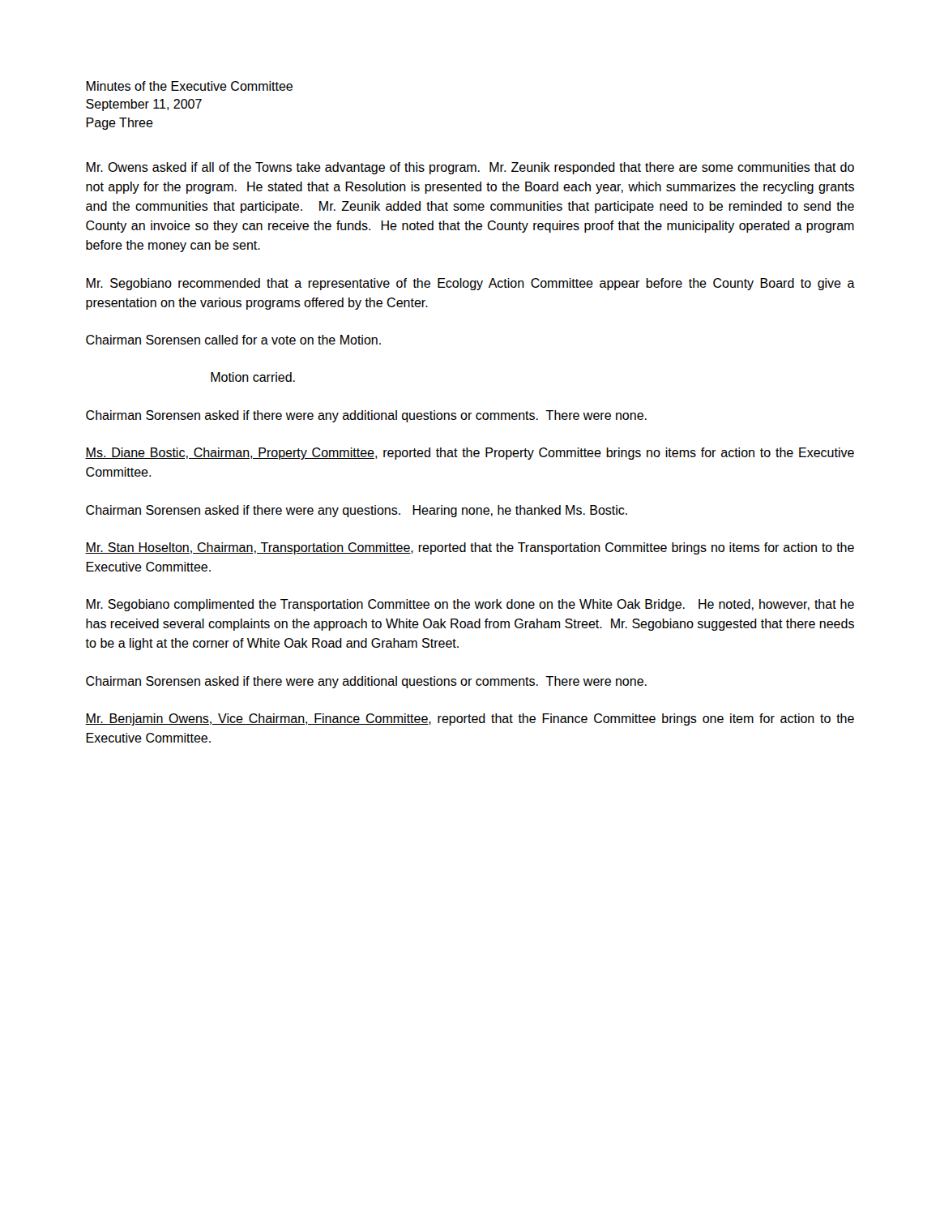Minutes of the Executive Committee
September 11, 2007
Page Three
Mr. Owens asked if all of the Towns take advantage of this program. Mr. Zeunik responded that there are some communities that do not apply for the program. He stated that a Resolution is presented to the Board each year, which summarizes the recycling grants and the communities that participate. Mr. Zeunik added that some communities that participate need to be reminded to send the County an invoice so they can receive the funds. He noted that the County requires proof that the municipality operated a program before the money can be sent.
Mr. Segobiano recommended that a representative of the Ecology Action Committee appear before the County Board to give a presentation on the various programs offered by the Center.
Chairman Sorensen called for a vote on the Motion.
Motion carried.
Chairman Sorensen asked if there were any additional questions or comments. There were none.
Ms. Diane Bostic, Chairman, Property Committee, reported that the Property Committee brings no items for action to the Executive Committee.
Chairman Sorensen asked if there were any questions. Hearing none, he thanked Ms. Bostic.
Mr. Stan Hoselton, Chairman, Transportation Committee, reported that the Transportation Committee brings no items for action to the Executive Committee.
Mr. Segobiano complimented the Transportation Committee on the work done on the White Oak Bridge. He noted, however, that he has received several complaints on the approach to White Oak Road from Graham Street. Mr. Segobiano suggested that there needs to be a light at the corner of White Oak Road and Graham Street.
Chairman Sorensen asked if there were any additional questions or comments. There were none.
Mr. Benjamin Owens, Vice Chairman, Finance Committee, reported that the Finance Committee brings one item for action to the Executive Committee.